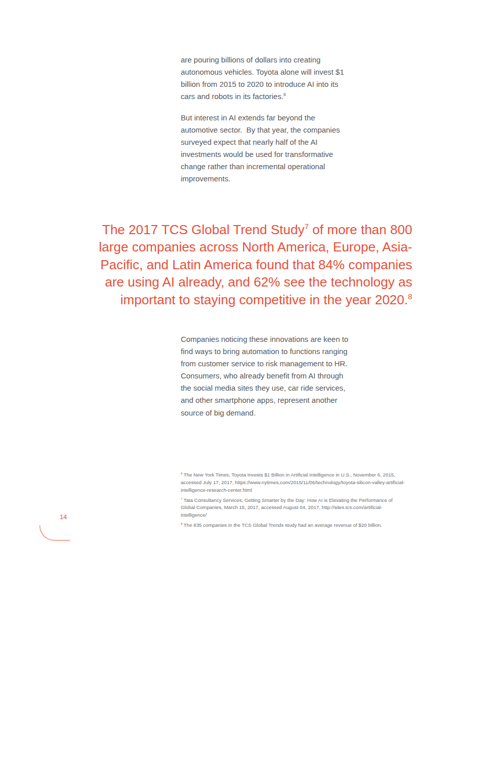are pouring billions of dollars into creating autonomous vehicles. Toyota alone will invest $1 billion from 2015 to 2020 to introduce AI into its cars and robots in its factories.6
But interest in AI extends far beyond the automotive sector. By that year, the companies surveyed expect that nearly half of the AI investments would be used for transformative change rather than incremental operational improvements.
The 2017 TCS Global Trend Study7 of more than 800 large companies across North America, Europe, Asia-Pacific, and Latin America found that 84% companies are using AI already, and 62% see the technology as important to staying competitive in the year 2020.8
Companies noticing these innovations are keen to find ways to bring automation to functions ranging from customer service to risk management to HR. Consumers, who already benefit from AI through the social media sites they use, car ride services, and other smartphone apps, represent another source of big demand.
6 The New York Times, Toyota Invests $1 Billion in Artificial Intelligence in U.S., November 6, 2015, accessed July 17, 2017, https://www.nytimes.com/2015/11/06/technology/toyota-silicon-valley-artificial-intelligence-research-center.html
7 Tata Consultancy Services, Getting Smarter by the Day: How AI is Elevating the Performance of Global Companies, March 15, 2017, accessed August 04, 2017, http://sites.tcs.com/artificial-intelligence/
8 The 835 companies in the TCS Global Trends study had an average revenue of $20 billion.
14